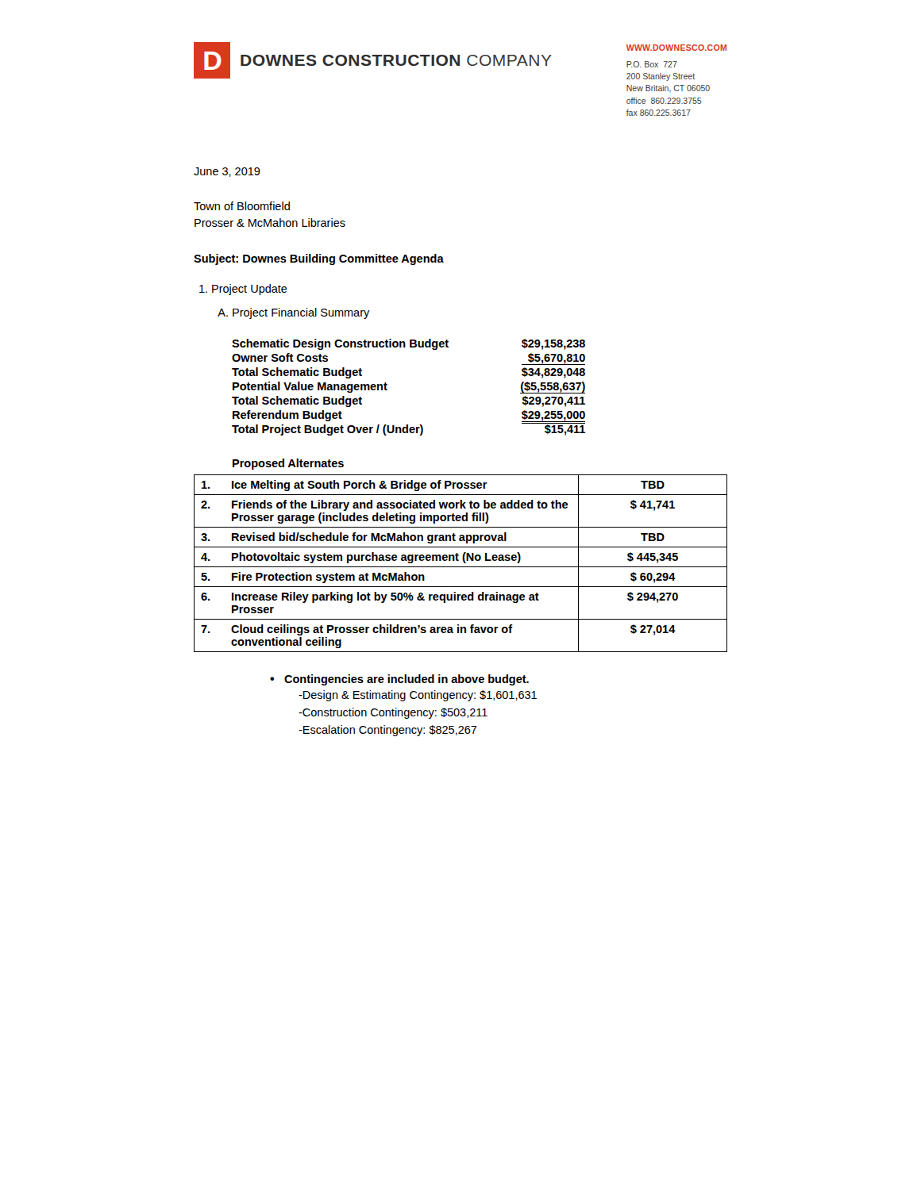D
DOWNES CONSTRUCTION COMPANY
WWW.DOWNESCO.COM
P.O. Box 727
200 Stanley Street
New Britain, CT 06050
office 860.229.3755
fax 860.225.3617
June 3, 2019
Town of Bloomfield
Prosser & McMahon Libraries
Subject: Downes Building Committee Agenda
Project Update
Project Financial Summary
| Schematic Design Construction Budget | $29,158,238 |
| Owner Soft Costs | $5,670,810 |
| Total Schematic Budget | $34,829,048 |
| Potential Value Management | ($5,558,637) |
| Total Schematic Budget | $29,270,411 |
| Referendum Budget | $29,255,000 |
| Total Project Budget Over / (Under) | $15,411 |
Proposed Alternates
| 1. | Ice Melting at South Porch & Bridge of Prosser | TBD |
| 2. | Friends of the Library and associated work to be added to the Prosser garage (includes deleting imported fill) | $ 41,741 |
| 3. | Revised bid/schedule for McMahon grant approval | TBD |
| 4. | Photovoltaic system purchase agreement (No Lease) | $ 445,345 |
| 5. | Fire Protection system at McMahon | $ 60,294 |
| 6. | Increase Riley parking lot by 50% & required drainage at Prosser | $ 294,270 |
| 7. | Cloud ceilings at Prosser children’s area in favor of conventional ceiling | $ 27,014 |
Contingencies are included in above budget.
-Design & Estimating Contingency: $1,601,631
-Construction Contingency: $503,211
-Escalation Contingency: $825,267